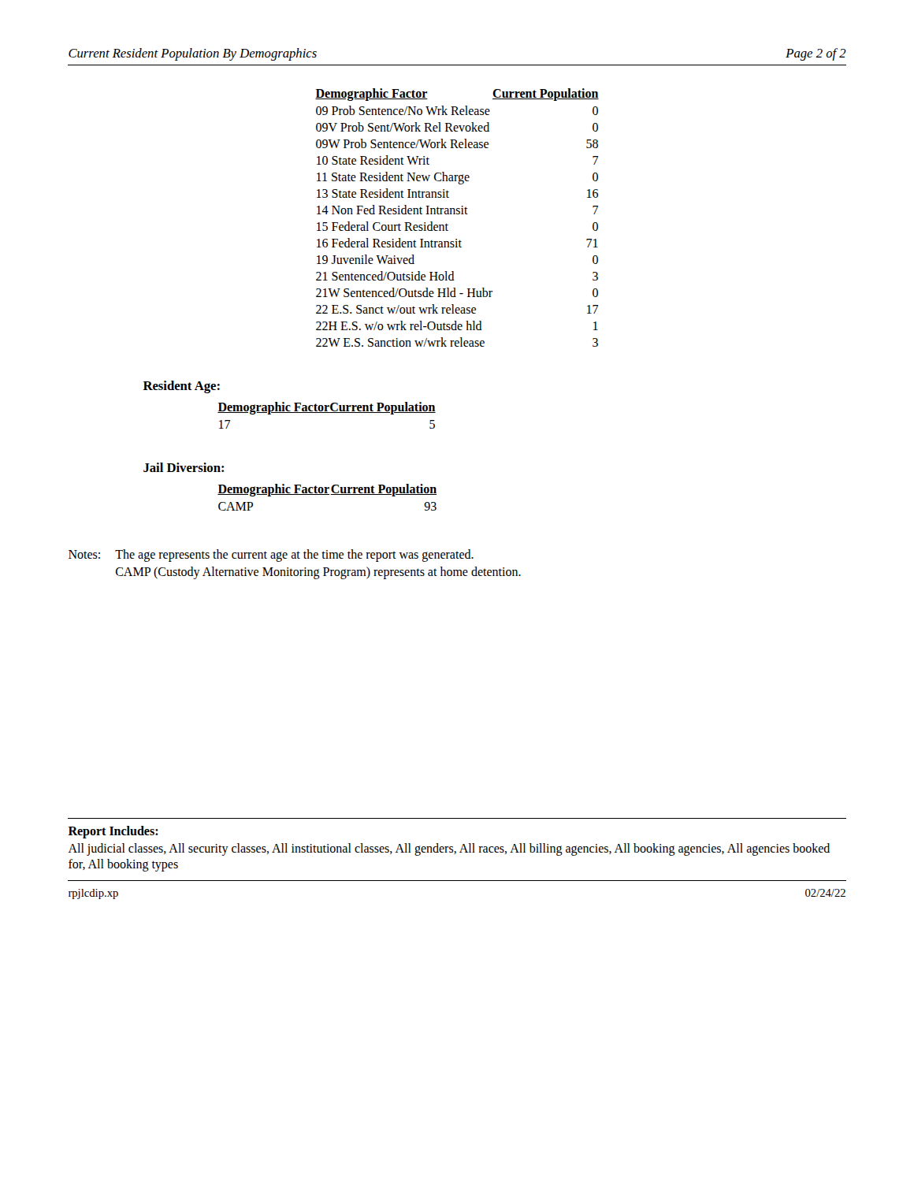Current Resident Population By Demographics Page 2 of 2
| Demographic Factor | Current Population |
| --- | --- |
| 09 Prob Sentence/No Wrk Release | 0 |
| 09V Prob Sent/Work Rel Revoked | 0 |
| 09W Prob Sentence/Work Release | 58 |
| 10 State Resident Writ | 7 |
| 11 State Resident New Charge | 0 |
| 13 State Resident Intransit | 16 |
| 14 Non Fed Resident Intransit | 7 |
| 15 Federal Court Resident | 0 |
| 16 Federal Resident Intransit | 71 |
| 19 Juvenile Waived | 0 |
| 21 Sentenced/Outside Hold | 3 |
| 21W Sentenced/Outsde Hld - Hubr | 0 |
| 22 E.S. Sanct w/out wrk release | 17 |
| 22H E.S. w/o wrk rel-Outsde hld | 1 |
| 22W E.S. Sanction w/wrk release | 3 |
Resident Age:
| Demographic Factor | Current Population |
| --- | --- |
| 17 | 5 |
Jail Diversion:
| Demographic Factor | Current Population |
| --- | --- |
| CAMP | 93 |
Notes:
The age represents the current age at the time the report was generated.
CAMP (Custody Alternative Monitoring Program) represents at home detention.
Report Includes:
All judicial classes, All security classes, All institutional classes, All genders, All races, All billing agencies, All booking agencies, All agencies booked for, All booking types
rpjlcdip.xp 02/24/22